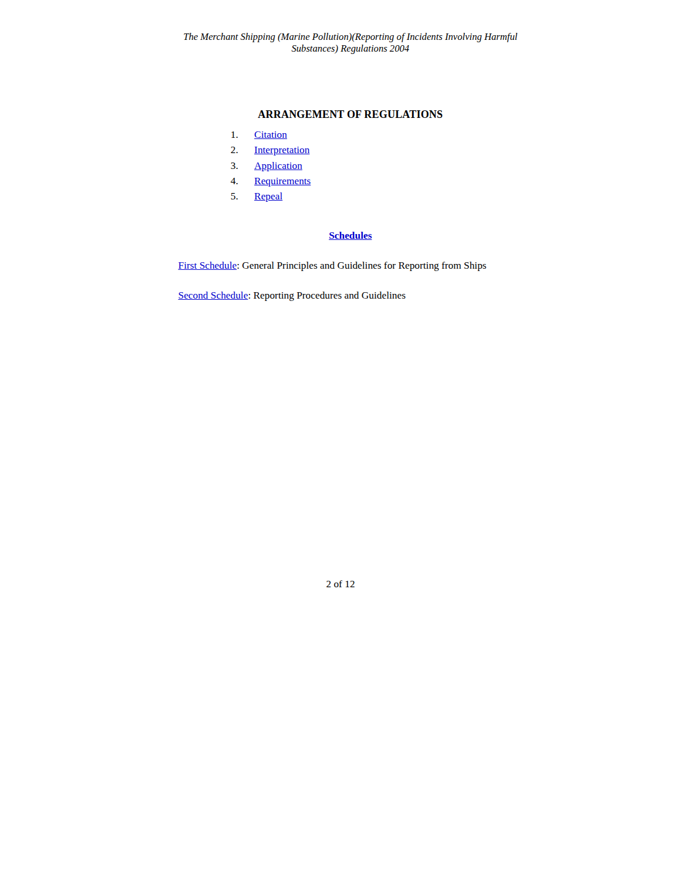The Merchant Shipping (Marine Pollution)(Reporting of Incidents Involving Harmful Substances) Regulations 2004
ARRANGEMENT OF REGULATIONS
1. Citation
2. Interpretation
3. Application
4. Requirements
5. Repeal
Schedules
First Schedule: General Principles and Guidelines for Reporting from Ships
Second Schedule: Reporting Procedures and Guidelines
2 of 12